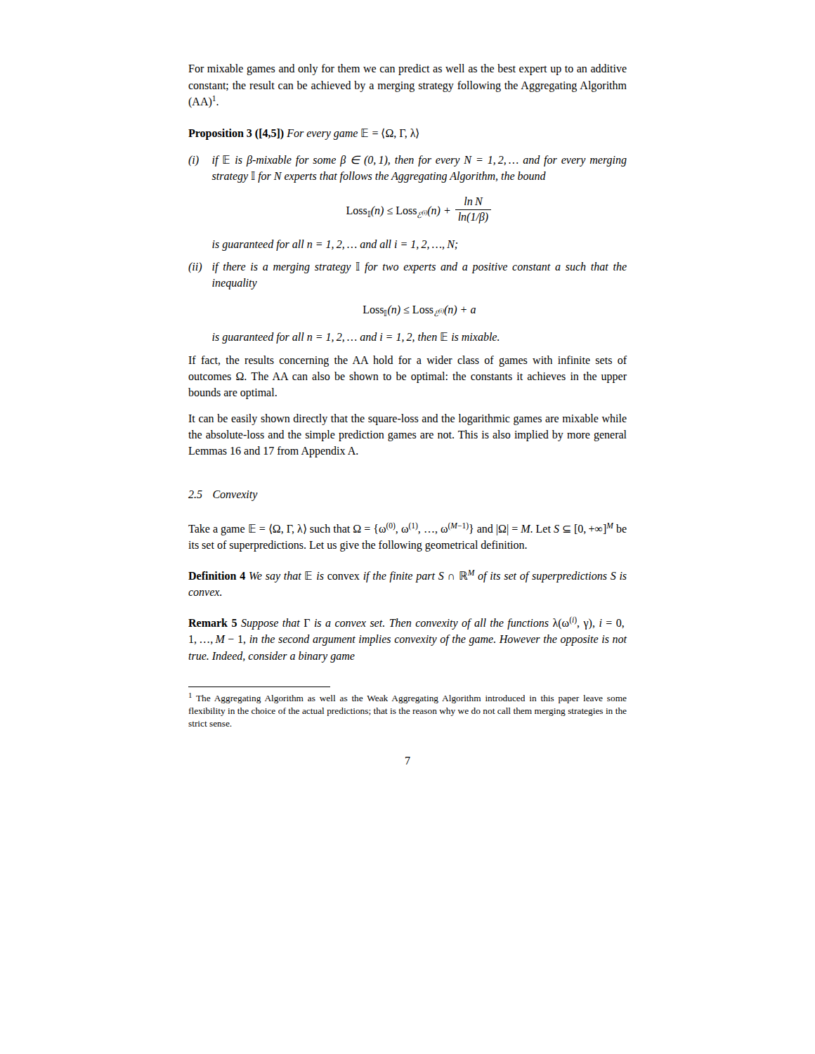For mixable games and only for them we can predict as well as the best expert up to an additive constant; the result can be achieved by a merging strategy following the Aggregating Algorithm (AA)1.
Proposition 3 ([4,5]) For every game 𝔼 = ⟨Ω, Γ, λ⟩
(i) if 𝔼 is β-mixable for some β ∈ (0, 1), then for every N = 1, 2, … and for every merging strategy 𝕀 for N experts that follows the Aggregating Algorithm, the bound
Loss𝕀(n) ≤ Lossℰ(i)(n) + ln N ln(1/β)
is guaranteed for all n = 1, 2, … and all i = 1, 2, …, N;
(ii) if there is a merging strategy 𝕀 for two experts and a positive constant a such that the inequality
Loss𝕀(n) ≤ Lossℰ(i)(n) + a
is guaranteed for all n = 1, 2, … and i = 1, 2, then 𝔼 is mixable.
If fact, the results concerning the AA hold for a wider class of games with infinite sets of outcomes Ω. The AA can also be shown to be optimal: the constants it achieves in the upper bounds are optimal.
It can be easily shown directly that the square-loss and the logarithmic games are mixable while the absolute-loss and the simple prediction games are not. This is also implied by more general Lemmas 16 and 17 from Appendix A.
2.5 Convexity
Take a game 𝔼 = ⟨Ω, Γ, λ⟩ such that Ω = {ω(0), ω(1), …, ω(M−1)} and |Ω| = M. Let S ⊆ [0, +∞]M be its set of superpredictions. Let us give the following geometrical definition.
Definition 4 We say that 𝔼 is convex if the finite part S ∩ ℝM of its set of superpredictions S is convex.
Remark 5 Suppose that Γ is a convex set. Then convexity of all the functions λ(ω(i), γ), i = 0, 1, …, M − 1, in the second argument implies convexity of the game. However the opposite is not true. Indeed, consider a binary game
1 The Aggregating Algorithm as well as the Weak Aggregating Algorithm introduced in this paper leave some flexibility in the choice of the actual predictions; that is the reason why we do not call them merging strategies in the strict sense.
7